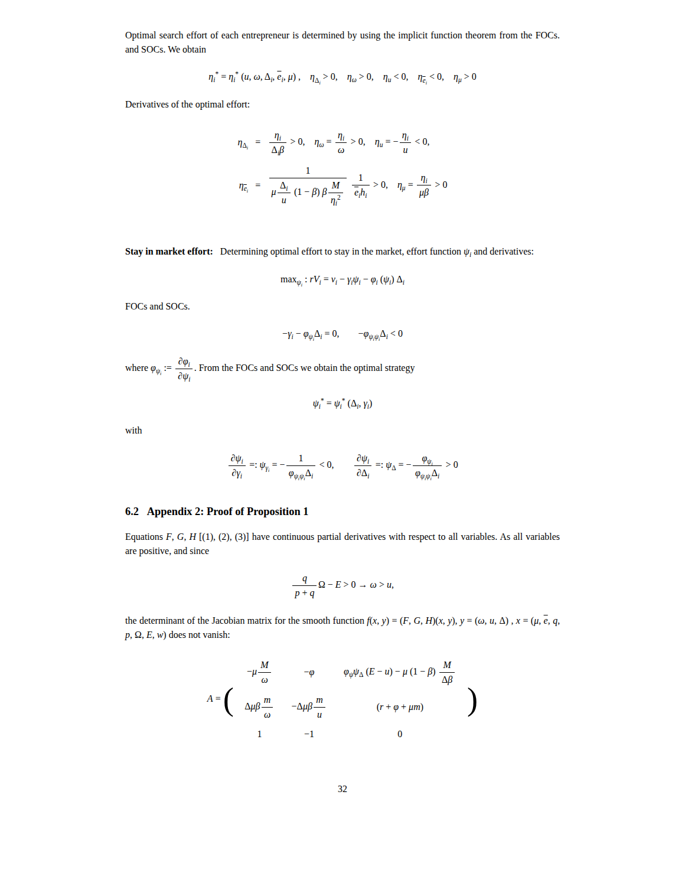Optimal search effort of each entrepreneur is determined by using the implicit function theorem from the FOCs. and SOCs. We obtain
ηi* = ηi* (u, ω, Δi, ei, μ) , ηΔi > 0, ηω > 0, ηu < 0, ηei < 0, ημ > 0
Derivatives of the optimal effort:
| η Δ i | = | η i Δ i β > 0, η ω = η i ω > 0, η u = − η i u < 0, |
| η e i | = | 1 μ Δ i u (1 − β ) β M η i 2 1 e i h i > 0, η μ = η i μβ > 0 |
Stay in market effort: Determining optimal effort to stay in the market, effort function ψi and derivatives:
maxψi : rVi = vi − γiψi − φi (ψi) Δi
FOCs and SOCs.
−γi − φψiΔi = 0, −φψiψiΔi < 0
where φψi := ∂φi∂ψi. From the FOCs and SOCs we obtain the optimal strategy
ψi* = ψi* (Δi, γi)
with
∂ψi∂γi =: ψγi = −1 φψiψiΔi < 0, ∂ψi∂Δi =: ψΔ = −φψi φψiψiΔi > 0
6.2 Appendix 2: Proof of Proposition 1
Equations F, G, H [(1), (2), (3)] have continuous partial derivatives with respect to all variables. As all variables are positive, and since
qp + q Ω − E > 0 → ω > u,
the determinant of the Jacobian matrix for the smooth function f(x, y) = (F, G, H)(x, y), y = (ω, u, Δ) , x = (μ, e, q, p, Ω, E, w) does not vanish:
A = (
| − μ M ω | − φ | φ ψ ψ Δ ( E − u ) − μ (1 − β ) M Δ β |
| Δ μβ m ω | −Δ μβ m u | ( r + φ + μm ) |
| 1 | −1 | 0 |
)
32